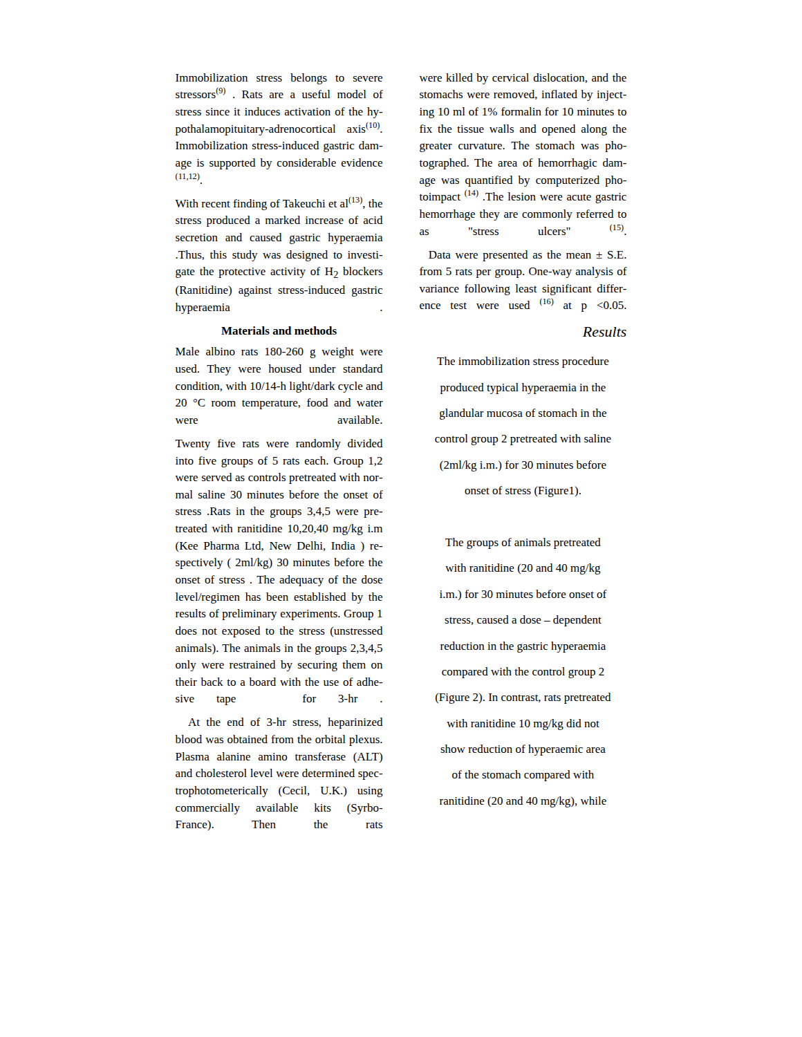Immobilization stress belongs to severe stressors(9) . Rats are a useful model of stress since it induces activation of the hypothalamopituitary-adrenocortical axis(10). Immobilization stress-induced gastric damage is supported by considerable evidence (11,12).
With recent finding of Takeuchi et al(13), the stress produced a marked increase of acid secretion and caused gastric hyperaemia .Thus, this study was designed to investigate the protective activity of H2 blockers (Ranitidine) against stress-induced gastric hyperaemia .
Materials and methods
Male albino rats 180-260 g weight were used. They were housed under standard condition, with 10/14-h light/dark cycle and 20 °C room temperature, food and water were available.
Twenty five rats were randomly divided into five groups of 5 rats each. Group 1,2 were served as controls pretreated with normal saline 30 minutes before the onset of stress .Rats in the groups 3,4,5 were pretreated with ranitidine 10,20,40 mg/kg i.m (Kee Pharma Ltd, New Delhi, India ) respectively ( 2ml/kg) 30 minutes before the onset of stress . The adequacy of the dose level/regimen has been established by the results of preliminary experiments. Group 1 does not exposed to the stress (unstressed animals). The animals in the groups 2,3,4,5 only were restrained by securing them on their back to a board with the use of adhesive tape for 3-hr .
At the end of 3-hr stress, heparinized blood was obtained from the orbital plexus. Plasma alanine amino transferase (ALT) and cholesterol level were determined spectrophotometerically (Cecil, U.K.) using commercially available kits (Syrbo-France). Then the rats
were killed by cervical dislocation, and the stomachs were removed, inflated by injecting 10 ml of 1% formalin for 10 minutes to fix the tissue walls and opened along the greater curvature. The stomach was photographed. The area of hemorrhagic damage was quantified by computerized photoimpact (14) .The lesion were acute gastric hemorrhage they are commonly referred to as "stress ulcers" (15).
Data were presented as the mean ± S.E. from 5 rats per group. One-way analysis of variance following least significant difference test were used (16) at p <0.05.
Results
The immobilization stress procedure
produced typical hyperaemia in the
glandular mucosa of stomach in the
control group 2 pretreated with saline
(2ml/kg i.m.) for 30 minutes before
onset of stress (Figure1).
The groups of animals pretreated
with ranitidine (20 and 40 mg/kg
i.m.) for 30 minutes before onset of
stress, caused a dose – dependent
reduction in the gastric hyperaemia
compared with the control group 2
(Figure 2). In contrast, rats pretreated
with ranitidine 10 mg/kg did not
show reduction of hyperaemic area
of the stomach compared with
ranitidine (20 and 40 mg/kg), while